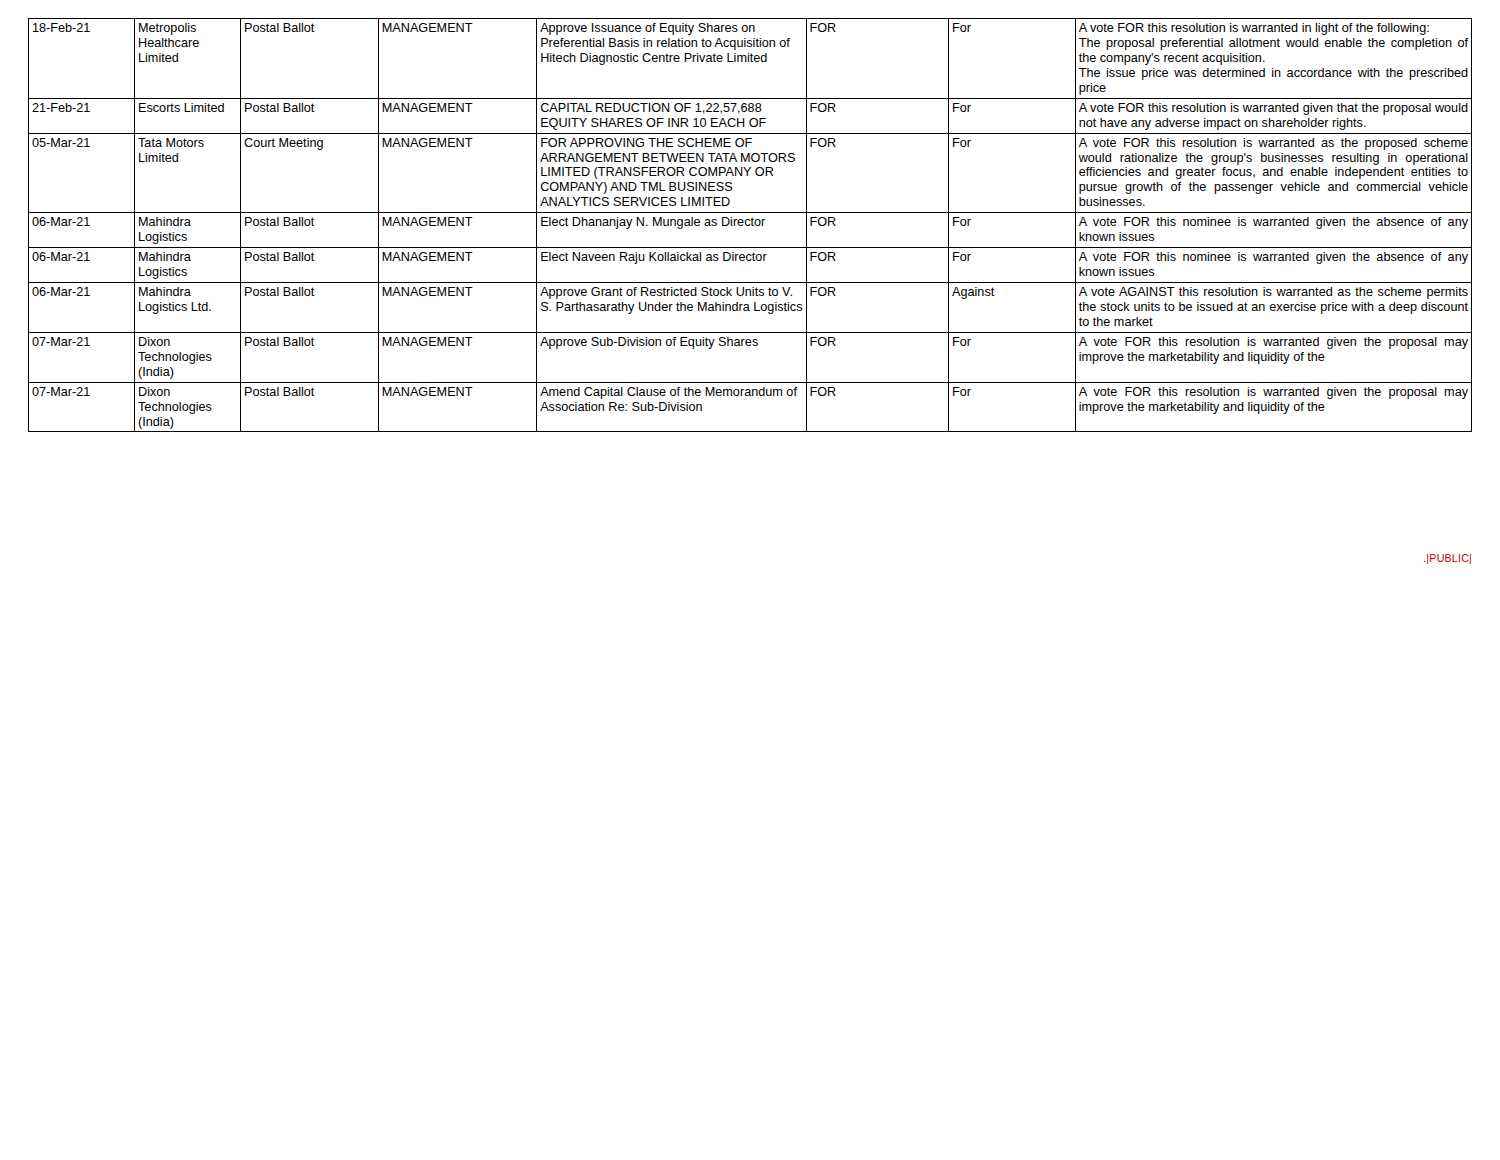| 18-Feb-21 | Metropolis Healthcare Limited | Postal Ballot | MANAGEMENT | Approve Issuance of Equity Shares on Preferential Basis in relation to Acquisition of Hitech Diagnostic Centre Private Limited | FOR | For | A vote FOR this resolution is warranted in light of the following: The proposal preferential allotment would enable the completion of the company's recent acquisition. The issue price was determined in accordance with the prescribed price |
| 21-Feb-21 | Escorts Limited | Postal Ballot | MANAGEMENT | CAPITAL REDUCTION OF 1,22,57,688 EQUITY SHARES OF INR 10 EACH OF | FOR | For | A vote FOR this resolution is warranted given that the proposal would not have any adverse impact on shareholder rights. |
| 05-Mar-21 | Tata Motors Limited | Court Meeting | MANAGEMENT | FOR APPROVING THE SCHEME OF ARRANGEMENT BETWEEN TATA MOTORS LIMITED (TRANSFEROR COMPANY OR COMPANY) AND TML BUSINESS ANALYTICS SERVICES LIMITED | FOR | For | A vote FOR this resolution is warranted as the proposed scheme would rationalize the group's businesses resulting in operational efficiencies and greater focus, and enable independent entities to pursue growth of the passenger vehicle and commercial vehicle businesses. |
| 06-Mar-21 | Mahindra Logistics | Postal Ballot | MANAGEMENT | Elect Dhananjay N. Mungale as Director | FOR | For | A vote FOR this nominee is warranted given the absence of any known issues |
| 06-Mar-21 | Mahindra Logistics | Postal Ballot | MANAGEMENT | Elect Naveen Raju Kollaickal as Director | FOR | For | A vote FOR this nominee is warranted given the absence of any known issues |
| 06-Mar-21 | Mahindra Logistics Ltd. | Postal Ballot | MANAGEMENT | Approve Grant of Restricted Stock Units to V. S. Parthasarathy Under the Mahindra Logistics | FOR | Against | A vote AGAINST this resolution is warranted as the scheme permits the stock units to be issued at an exercise price with a deep discount to the market |
| 07-Mar-21 | Dixon Technologies (India) | Postal Ballot | MANAGEMENT | Approve Sub-Division of Equity Shares | FOR | For | A vote FOR this resolution is warranted given the proposal may improve the marketability and liquidity of the |
| 07-Mar-21 | Dixon Technologies (India) | Postal Ballot | MANAGEMENT | Amend Capital Clause of the Memorandum of Association Re: Sub-Division | FOR | For | A vote FOR this resolution is warranted given the proposal may improve the marketability and liquidity of the |
.|PUBLIC|